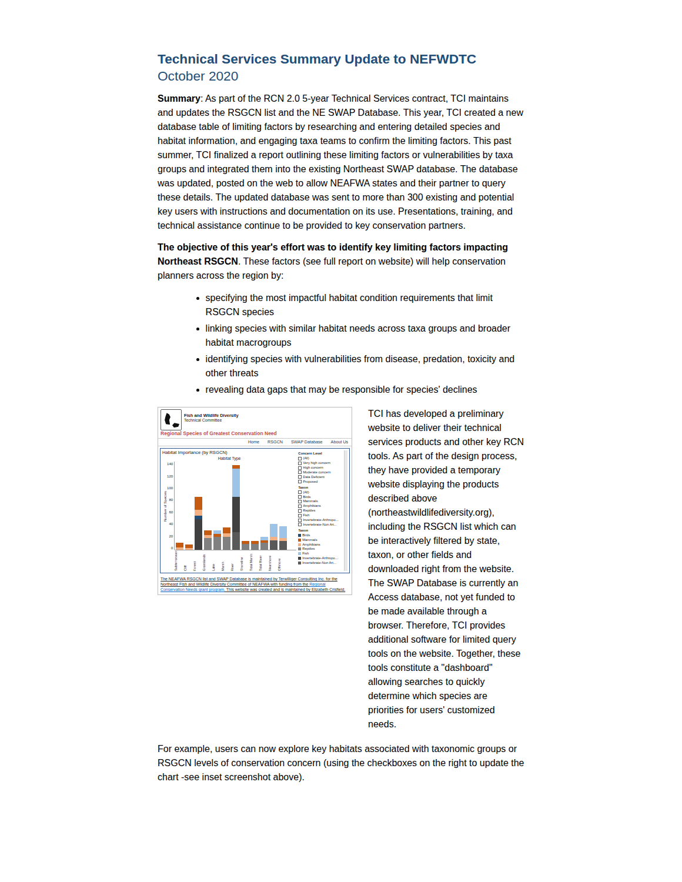Technical Services Summary Update to NEFWDTC October 2020
Summary: As part of the RCN 2.0 5-year Technical Services contract, TCI maintains and updates the RSGCN list and the NE SWAP Database. This year, TCI created a new database table of limiting factors by researching and entering detailed species and habitat information, and engaging taxa teams to confirm the limiting factors. This past summer, TCI finalized a report outlining these limiting factors or vulnerabilities by taxa groups and integrated them into the existing Northeast SWAP database. The database was updated, posted on the web to allow NEAFWA states and their partner to query these details. The updated database was sent to more than 300 existing and potential key users with instructions and documentation on its use. Presentations, training, and technical assistance continue to be provided to key conservation partners.
The objective of this year's effort was to identify key limiting factors impacting Northeast RSGCN. These factors (see full report on website) will help conservation planners across the region by:
specifying the most impactful habitat condition requirements that limit RSGCN species
linking species with similar habitat needs across taxa groups and broader habitat macrogroups
identifying species with vulnerabilities from disease, predation, toxicity and other threats
revealing data gaps that may be responsible for species' declines
Fish and Wildlife Diversity
Technical Committee
Regional Species of Greatest Conservation Need
Home RSGCN SWAP Database About Us
Habitat Importance (by RSGCN)
Habitat Type
Number of Species
140120100806040200
Subterranean Cliff Forest Grasslands Lake Marsh River Shoreline Tidal Marsh Tidal River Nearshore Offshore
Concern Level
(All)
Very high concern
High concern
Moderate concern
Data Deficient
Proposed
Taxon
(All)
Birds
Mammals
Amphibians
Reptiles
Fish
Invertebrate-Arthropo...
Invertebrate-Non Art...
Taxon
Birds
Mammals
Amphibians
Reptiles
Fish
Invertebrate-Arthropo...
Invertebrate-Non Art...
The NEAFWA RSGCN list and SWAP Database is maintained by Terwilliger Consulting Inc. for the Northeast Fish and Wildlife Diversity Committee of NEAFWA with funding from the Regional Conservation Needs grant program. This website was created and is maintained by Elizabeth Crisfield.
TCI has developed a preliminary website to deliver their technical services products and other key RCN tools. As part of the design process, they have provided a temporary website displaying the products described above (northeastwildlifediversity.org), including the RSGCN list which can be interactively filtered by state, taxon, or other fields and downloaded right from the website. The SWAP Database is currently an Access database, not yet funded to be made available through a browser. Therefore, TCI provides additional software for limited query tools on the website. Together, these tools constitute a "dashboard" allowing searches to quickly determine which species are priorities for users' customized needs.
For example, users can now explore key habitats associated with taxonomic groups or RSGCN levels of conservation concern (using the checkboxes on the right to update the chart -see inset screenshot above).